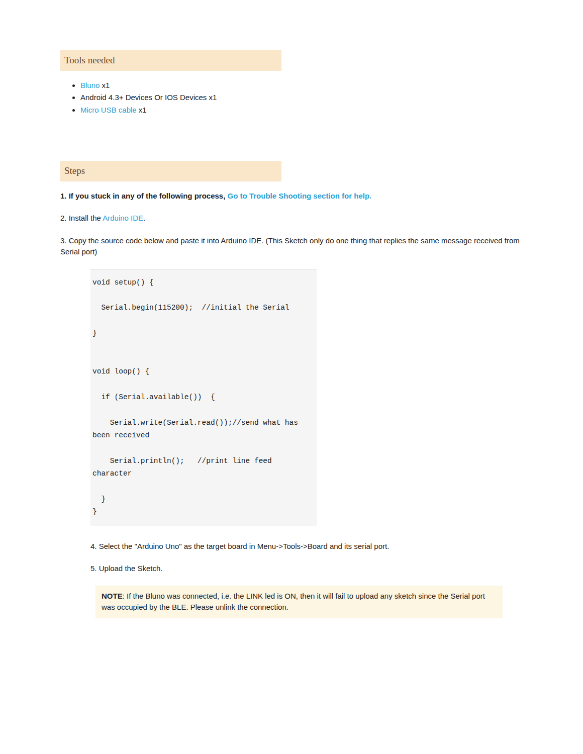Tools needed
Bluno x1
Android 4.3+ Devices Or IOS Devices x1
Micro USB cable x1
Steps
1. If you stuck in any of the following process, Go to Trouble Shooting section for help.
2. Install the Arduino IDE.
3. Copy the source code below and paste it into Arduino IDE. (This Sketch only do one thing that replies the same message received from Serial port)
void setup() {

  Serial.begin(115200);  //initial the Serial

}


void loop() {

  if (Serial.available())  {

    Serial.write(Serial.read());//send what has been received

    Serial.println();   //print line feed character

  }
}
4. Select the "Arduino Uno" as the target board in Menu->Tools->Board and its serial port.
5. Upload the Sketch.
NOTE: If the Bluno was connected, i.e. the LINK led is ON, then it will fail to upload any sketch since the Serial port was occupied by the BLE. Please unlink the connection.